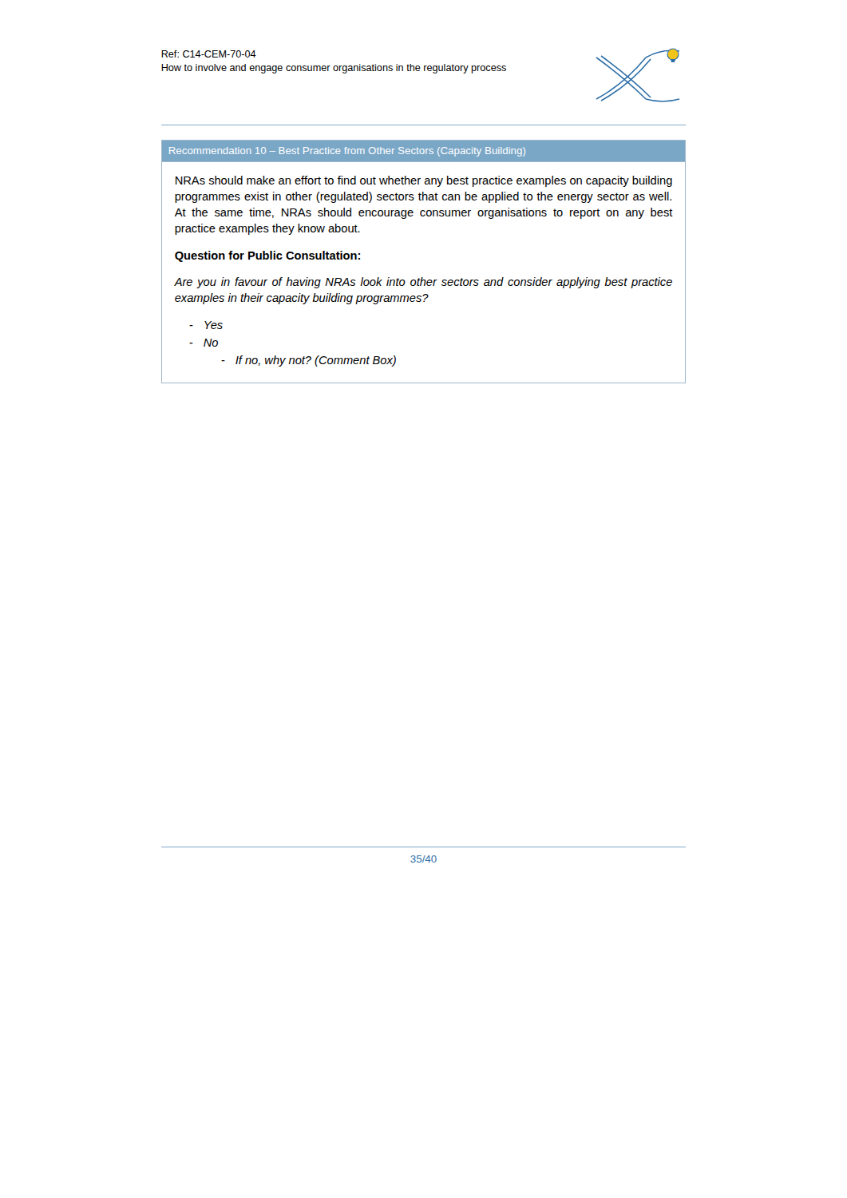Ref: C14-CEM-70-04
How to involve and engage consumer organisations in the regulatory process
Recommendation 10 – Best Practice from Other Sectors (Capacity Building)
NRAs should make an effort to find out whether any best practice examples on capacity building programmes exist in other (regulated) sectors that can be applied to the energy sector as well. At the same time, NRAs should encourage consumer organisations to report on any best practice examples they know about.
Question for Public Consultation:
Are you in favour of having NRAs look into other sectors and consider applying best practice examples in their capacity building programmes?
Yes
No
If no, why not? (Comment Box)
35/40